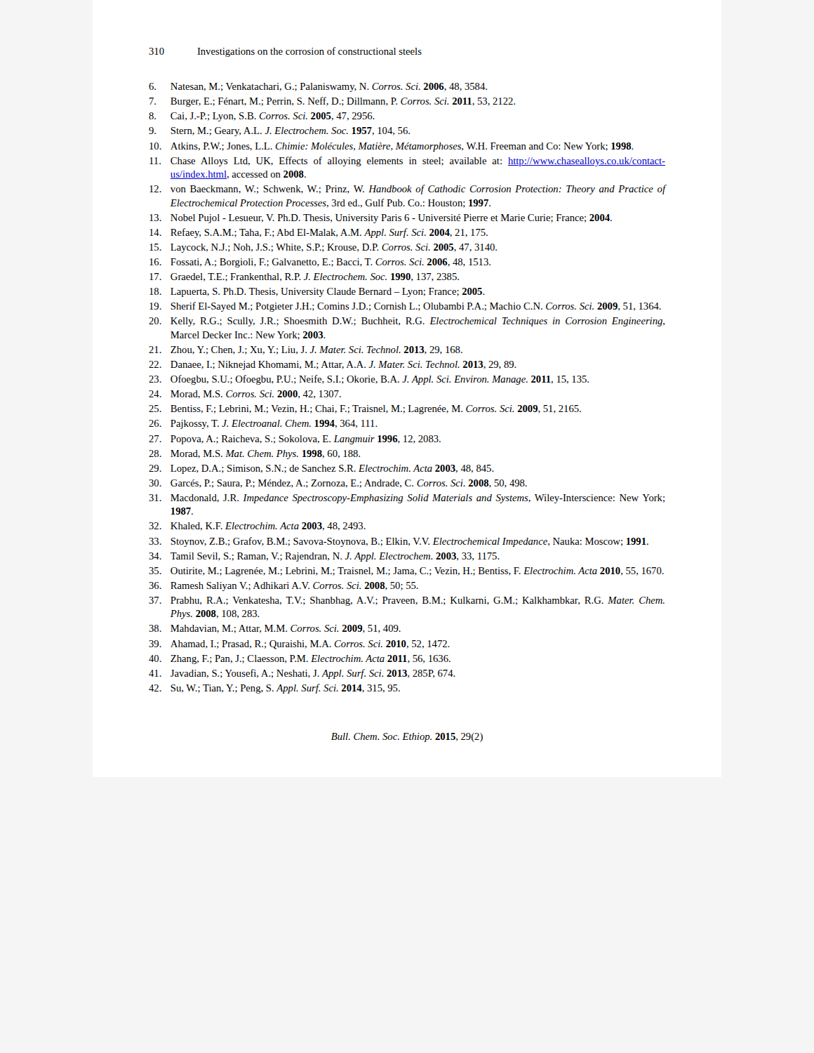310 Investigations on the corrosion of constructional steels
Natesan, M.; Venkatachari, G.; Palaniswamy, N. Corros. Sci. 2006, 48, 3584.
Burger, E.; Fénart, M.; Perrin, S. Neff, D.; Dillmann, P. Corros. Sci. 2011, 53, 2122.
Cai, J.-P.; Lyon, S.B. Corros. Sci. 2005, 47, 2956.
Stern, M.; Geary, A.L. J. Electrochem. Soc. 1957, 104, 56.
Atkins, P.W.; Jones, L.L. Chimie: Molécules, Matière, Métamorphoses, W.H. Freeman and Co: New York; 1998.
Chase Alloys Ltd, UK, Effects of alloying elements in steel; available at: http://www.chasealloys.co.uk/contact-us/index.html, accessed on 2008.
von Baeckmann, W.; Schwenk, W.; Prinz, W. Handbook of Cathodic Corrosion Protection: Theory and Practice of Electrochemical Protection Processes, 3rd ed., Gulf Pub. Co.: Houston; 1997.
Nobel Pujol - Lesueur, V. Ph.D. Thesis, University Paris 6 - Université Pierre et Marie Curie; France; 2004.
Refaey, S.A.M.; Taha, F.; Abd El-Malak, A.M. Appl. Surf. Sci. 2004, 21, 175.
Laycock, N.J.; Noh, J.S.; White, S.P.; Krouse, D.P. Corros. Sci. 2005, 47, 3140.
Fossati, A.; Borgioli, F.; Galvanetto, E.; Bacci, T. Corros. Sci. 2006, 48, 1513.
Graedel, T.E.; Frankenthal, R.P. J. Electrochem. Soc. 1990, 137, 2385.
Lapuerta, S. Ph.D. Thesis, University Claude Bernard – Lyon; France; 2005.
Sherif El-Sayed M.; Potgieter J.H.; Comins J.D.; Cornish L.; Olubambi P.A.; Machio C.N. Corros. Sci. 2009, 51, 1364.
Kelly, R.G.; Scully, J.R.; Shoesmith D.W.; Buchheit, R.G. Electrochemical Techniques in Corrosion Engineering, Marcel Decker Inc.: New York; 2003.
Zhou, Y.; Chen, J.; Xu, Y.; Liu, J. J. Mater. Sci. Technol. 2013, 29, 168.
Danaee, I.; Niknejad Khomami, M.; Attar, A.A. J. Mater. Sci. Technol. 2013, 29, 89.
Ofoegbu, S.U.; Ofoegbu, P.U.; Neife, S.I.; Okorie, B.A. J. Appl. Sci. Environ. Manage. 2011, 15, 135.
Morad, M.S. Corros. Sci. 2000, 42, 1307.
Bentiss, F.; Lebrini, M.; Vezin, H.; Chai, F.; Traisnel, M.; Lagrenée, M. Corros. Sci. 2009, 51, 2165.
Pajkossy, T. J. Electroanal. Chem. 1994, 364, 111.
Popova, A.; Raicheva, S.; Sokolova, E. Langmuir 1996, 12, 2083.
Morad, M.S. Mat. Chem. Phys. 1998, 60, 188.
Lopez, D.A.; Simison, S.N.; de Sanchez S.R. Electrochim. Acta 2003, 48, 845.
Garcés, P.; Saura, P.; Méndez, A.; Zornoza, E.; Andrade, C. Corros. Sci. 2008, 50, 498.
Macdonald, J.R. Impedance Spectroscopy-Emphasizing Solid Materials and Systems, Wiley-Interscience: New York; 1987.
Khaled, K.F. Electrochim. Acta 2003, 48, 2493.
Stoynov, Z.B.; Grafov, B.M.; Savova-Stoynova, B.; Elkin, V.V. Electrochemical Impedance, Nauka: Moscow; 1991.
Tamil Sevil, S.; Raman, V.; Rajendran, N. J. Appl. Electrochem. 2003, 33, 1175.
Outirite, M.; Lagrenée, M.; Lebrini, M.; Traisnel, M.; Jama, C.; Vezin, H.; Bentiss, F. Electrochim. Acta 2010, 55, 1670.
Ramesh Saliyan V.; Adhikari A.V. Corros. Sci. 2008, 50; 55.
Prabhu, R.A.; Venkatesha, T.V.; Shanbhag, A.V.; Praveen, B.M.; Kulkarni, G.M.; Kalkhambkar, R.G. Mater. Chem. Phys. 2008, 108, 283.
Mahdavian, M.; Attar, M.M. Corros. Sci. 2009, 51, 409.
Ahamad, I.; Prasad, R.; Quraishi, M.A. Corros. Sci. 2010, 52, 1472.
Zhang, F.; Pan, J.; Claesson, P.M. Electrochim. Acta 2011, 56, 1636.
Javadian, S.; Yousefi, A.; Neshati, J. Appl. Surf. Sci. 2013, 285P, 674.
Su, W.; Tian, Y.; Peng, S. Appl. Surf. Sci. 2014, 315, 95.
Bull. Chem. Soc. Ethiop. 2015, 29(2)